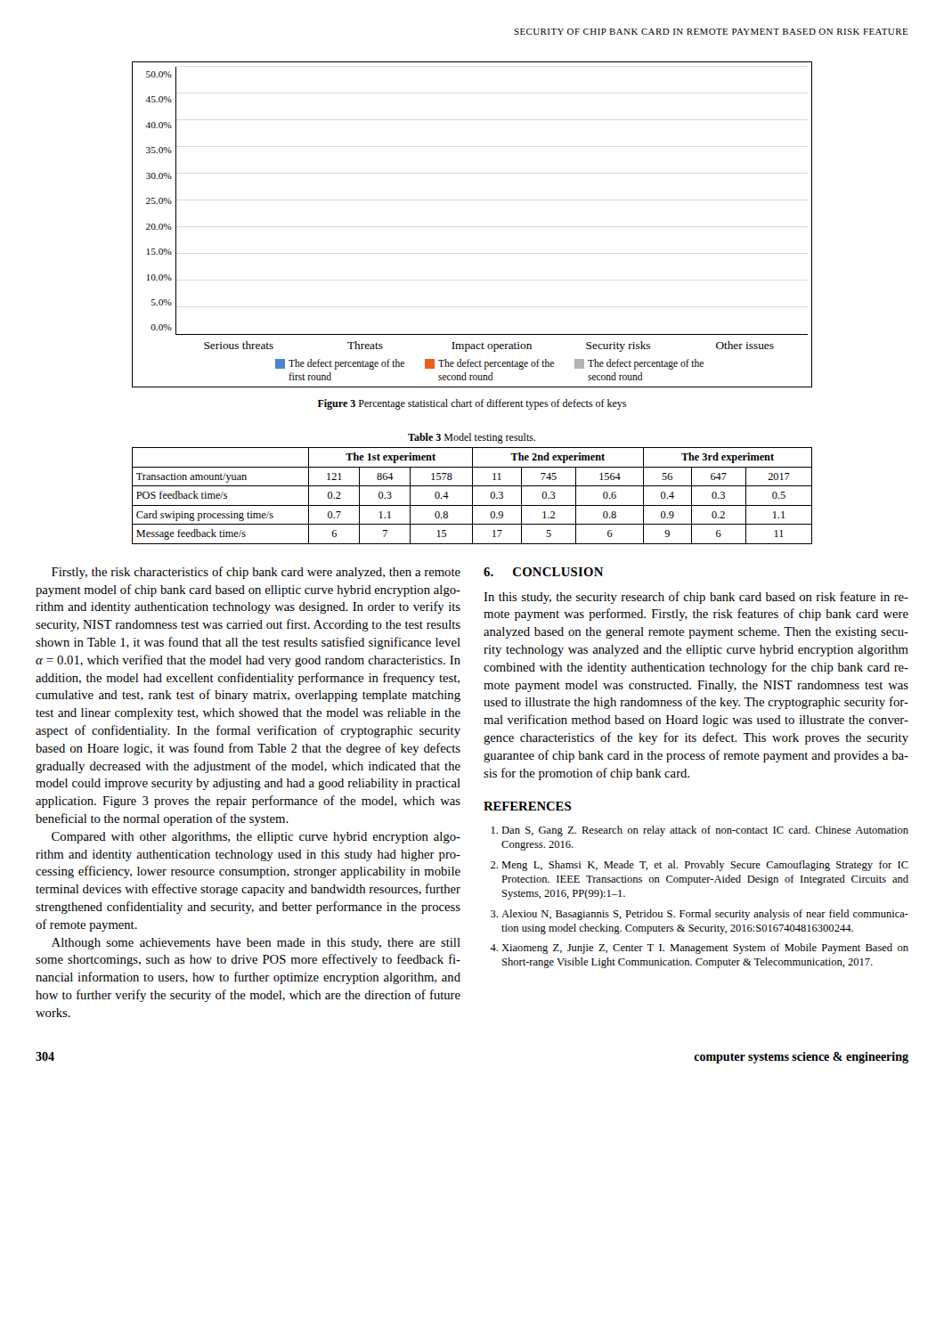Security of Chip Bank Card in Remote Payment Based on Risk Feature
50.0% 45.0% 40.0% 35.0% 30.0% 25.0% 20.0% 15.0% 10.0% 5.0% 0.0%
Serious threats Threats Impact operation Security risks Other issues
The defect percentage of the first round
The defect percentage of the second round
The defect percentage of the second round
Figure 3 Percentage statistical chart of different types of defects of keys
Table 3 Model testing results.
| | The 1st experiment | The 2nd experiment | The 3rd experiment |
| Transaction amount/yuan | 121 | 864 | 1578 | 11 | 745 | 1564 | 56 | 647 | 2017 |
| POS feedback time/s | 0.2 | 0.3 | 0.4 | 0.3 | 0.3 | 0.6 | 0.4 | 0.3 | 0.5 |
| Card swiping processing time/s | 0.7 | 1.1 | 0.8 | 0.9 | 1.2 | 0.8 | 0.9 | 0.2 | 1.1 |
| Message feedback time/s | 6 | 7 | 15 | 17 | 5 | 6 | 9 | 6 | 11 |
Firstly, the risk characteristics of chip bank card were analyzed, then a remote payment model of chip bank card based on elliptic curve hybrid encryption algorithm and identity authentication technology was designed. In order to verify its security, NIST randomness test was carried out first. According to the test results shown in Table 1, it was found that all the test results satisfied significance level α = 0.01, which verified that the model had very good random characteristics. In addition, the model had excellent confidentiality performance in frequency test, cumulative and test, rank test of binary matrix, overlapping template matching test and linear complexity test, which showed that the model was reliable in the aspect of confidentiality. In the formal verification of cryptographic security based on Hoare logic, it was found from Table 2 that the degree of key defects gradually decreased with the adjustment of the model, which indicated that the model could improve security by adjusting and had a good reliability in practical application. Figure 3 proves the repair performance of the model, which was beneficial to the normal operation of the system.
Compared with other algorithms, the elliptic curve hybrid encryption algorithm and identity authentication technology used in this study had higher processing efficiency, lower resource consumption, stronger applicability in mobile terminal devices with effective storage capacity and bandwidth resources, further strengthened confidentiality and security, and better performance in the process of remote payment.
Although some achievements have been made in this study, there are still some shortcomings, such as how to drive POS more effectively to feedback financial information to users, how to further optimize encryption algorithm, and how to further verify the security of the model, which are the direction of future works.
6. Conclusion
In this study, the security research of chip bank card based on risk feature in remote payment was performed. Firstly, the risk features of chip bank card were analyzed based on the general remote payment scheme. Then the existing security technology was analyzed and the elliptic curve hybrid encryption algorithm combined with the identity authentication technology for the chip bank card remote payment model was constructed. Finally, the NIST randomness test was used to illustrate the high randomness of the key. The cryptographic security formal verification method based on Hoard logic was used to illustrate the convergence characteristics of the key for its defect. This work proves the security guarantee of chip bank card in the process of remote payment and provides a basis for the promotion of chip bank card.
References
Dan S, Gang Z. Research on relay attack of non-contact IC card. Chinese Automation Congress. 2016.
Meng L, Shamsi K, Meade T, et al. Provably Secure Camouflaging Strategy for IC Protection. IEEE Transactions on Computer-Aided Design of Integrated Circuits and Systems, 2016, PP(99):1–1.
Alexiou N, Basagiannis S, Petridou S. Formal security analysis of near field communication using model checking. Computers & Security, 2016:S0167404816300244.
Xiaomeng Z, Junjie Z, Center T I. Management System of Mobile Payment Based on Short-range Visible Light Communication. Computer & Telecommunication, 2017.
304
computer systems science & engineering